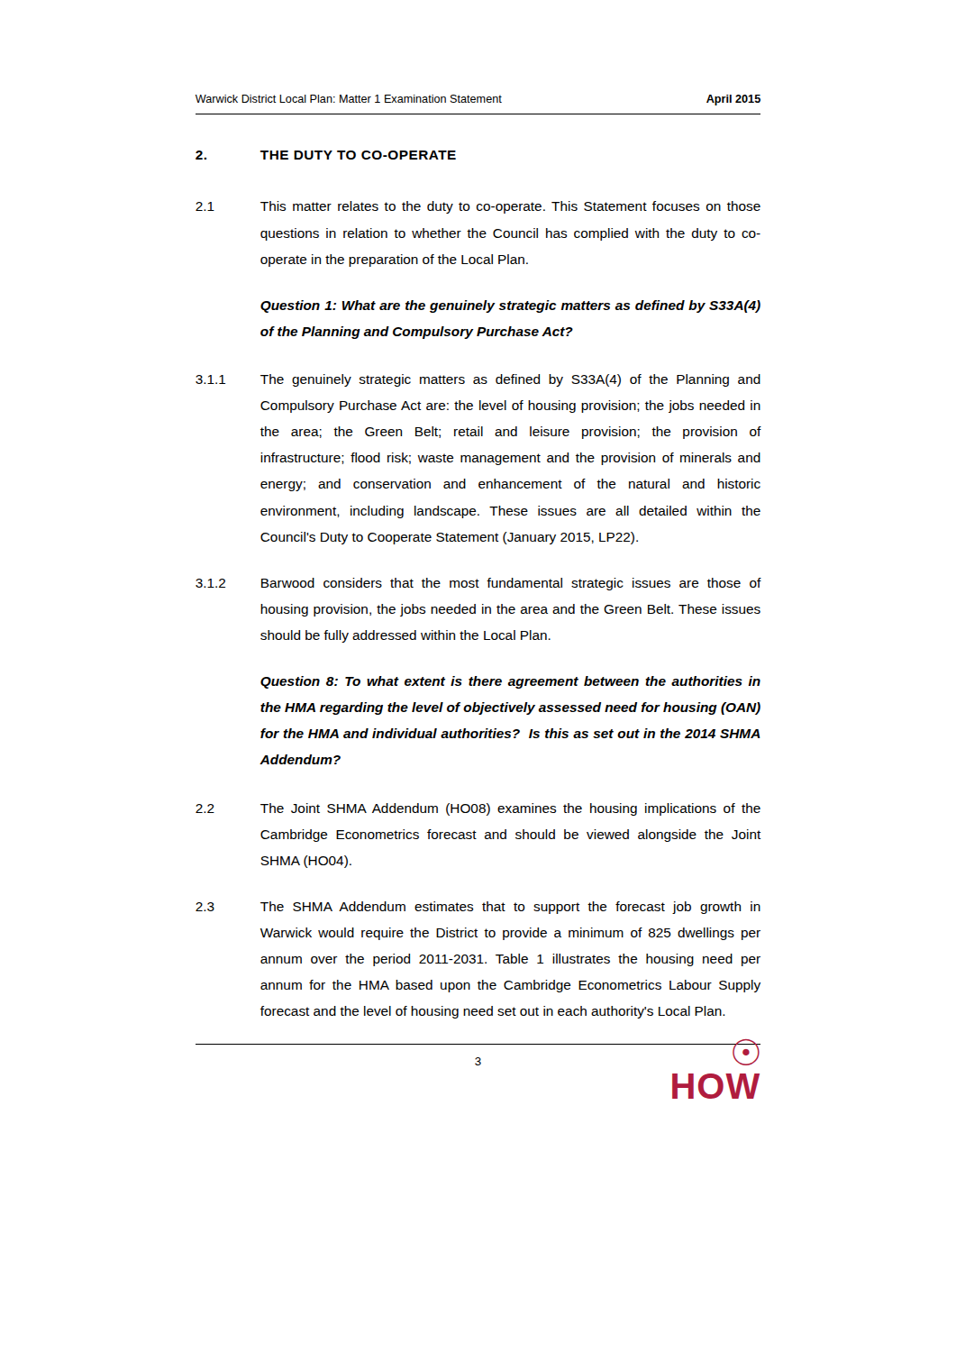Warwick District Local Plan: Matter 1 Examination Statement
April 2015
2. THE DUTY TO CO-OPERATE
2.1
This matter relates to the duty to co-operate. This Statement focuses on those questions in relation to whether the Council has complied with the duty to co-operate in the preparation of the Local Plan.
Question 1: What are the genuinely strategic matters as defined by S33A(4) of the Planning and Compulsory Purchase Act?
3.1.1
The genuinely strategic matters as defined by S33A(4) of the Planning and Compulsory Purchase Act are: the level of housing provision; the jobs needed in the area; the Green Belt; retail and leisure provision; the provision of infrastructure; flood risk; waste management and the provision of minerals and energy; and conservation and enhancement of the natural and historic environment, including landscape. These issues are all detailed within the Council's Duty to Cooperate Statement (January 2015, LP22).
3.1.2
Barwood considers that the most fundamental strategic issues are those of housing provision, the jobs needed in the area and the Green Belt. These issues should be fully addressed within the Local Plan.
Question 8: To what extent is there agreement between the authorities in the HMA regarding the level of objectively assessed need for housing (OAN) for the HMA and individual authorities? Is this as set out in the 2014 SHMA Addendum?
2.2
The Joint SHMA Addendum (HO08) examines the housing implications of the Cambridge Econometrics forecast and should be viewed alongside the Joint SHMA (HO04).
2.3
The SHMA Addendum estimates that to support the forecast job growth in Warwick would require the District to provide a minimum of 825 dwellings per annum over the period 2011-2031. Table 1 illustrates the housing need per annum for the HMA based upon the Cambridge Econometrics Labour Supply forecast and the level of housing need set out in each authority's Local Plan.
3
☉
HOW